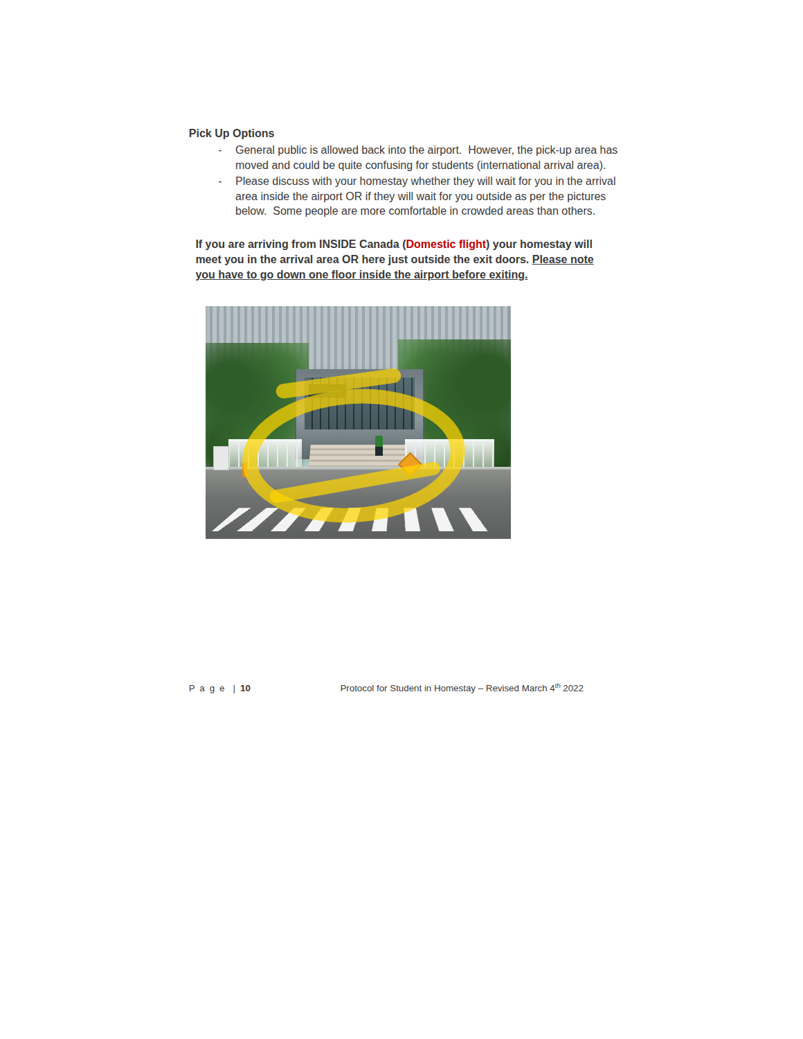Pick Up Options
General public is allowed back into the airport. However, the pick-up area has moved and could be quite confusing for students (international arrival area).
Please discuss with your homestay whether they will wait for you in the arrival area inside the airport OR if they will wait for you outside as per the pictures below. Some people are more comfortable in crowded areas than others.
If you are arriving from INSIDE Canada (Domestic flight) your homestay will meet you in the arrival area OR here just outside the exit doors. Please note you have to go down one floor inside the airport before exiting.
P a g e | 10 Protocol for Student in Homestay – Revised March 4th 2022